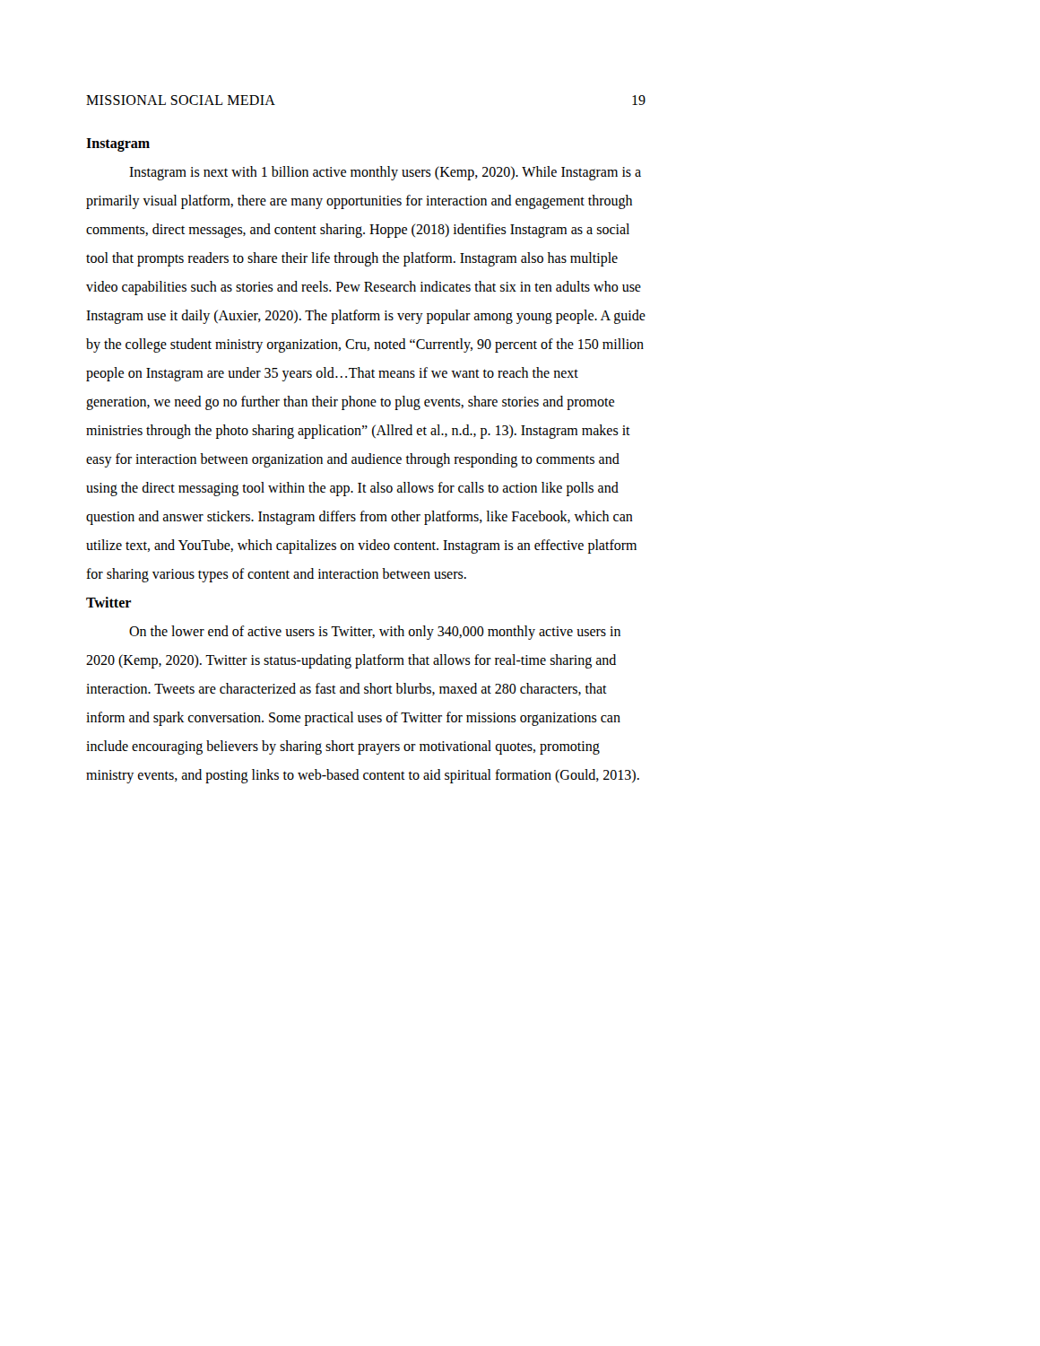Missional Social Media 19
Instagram
Instagram is next with 1 billion active monthly users (Kemp, 2020). While Instagram is a primarily visual platform, there are many opportunities for interaction and engagement through comments, direct messages, and content sharing. Hoppe (2018) identifies Instagram as a social tool that prompts readers to share their life through the platform. Instagram also has multiple video capabilities such as stories and reels. Pew Research indicates that six in ten adults who use Instagram use it daily (Auxier, 2020). The platform is very popular among young people. A guide by the college student ministry organization, Cru, noted “Currently, 90 percent of the 150 million people on Instagram are under 35 years old…That means if we want to reach the next generation, we need go no further than their phone to plug events, share stories and promote ministries through the photo sharing application” (Allred et al., n.d., p. 13). Instagram makes it easy for interaction between organization and audience through responding to comments and using the direct messaging tool within the app. It also allows for calls to action like polls and question and answer stickers. Instagram differs from other platforms, like Facebook, which can utilize text, and YouTube, which capitalizes on video content. Instagram is an effective platform for sharing various types of content and interaction between users.
Twitter
On the lower end of active users is Twitter, with only 340,000 monthly active users in 2020 (Kemp, 2020). Twitter is status-updating platform that allows for real-time sharing and interaction. Tweets are characterized as fast and short blurbs, maxed at 280 characters, that inform and spark conversation. Some practical uses of Twitter for missions organizations can include encouraging believers by sharing short prayers or motivational quotes, promoting ministry events, and posting links to web-based content to aid spiritual formation (Gould, 2013).